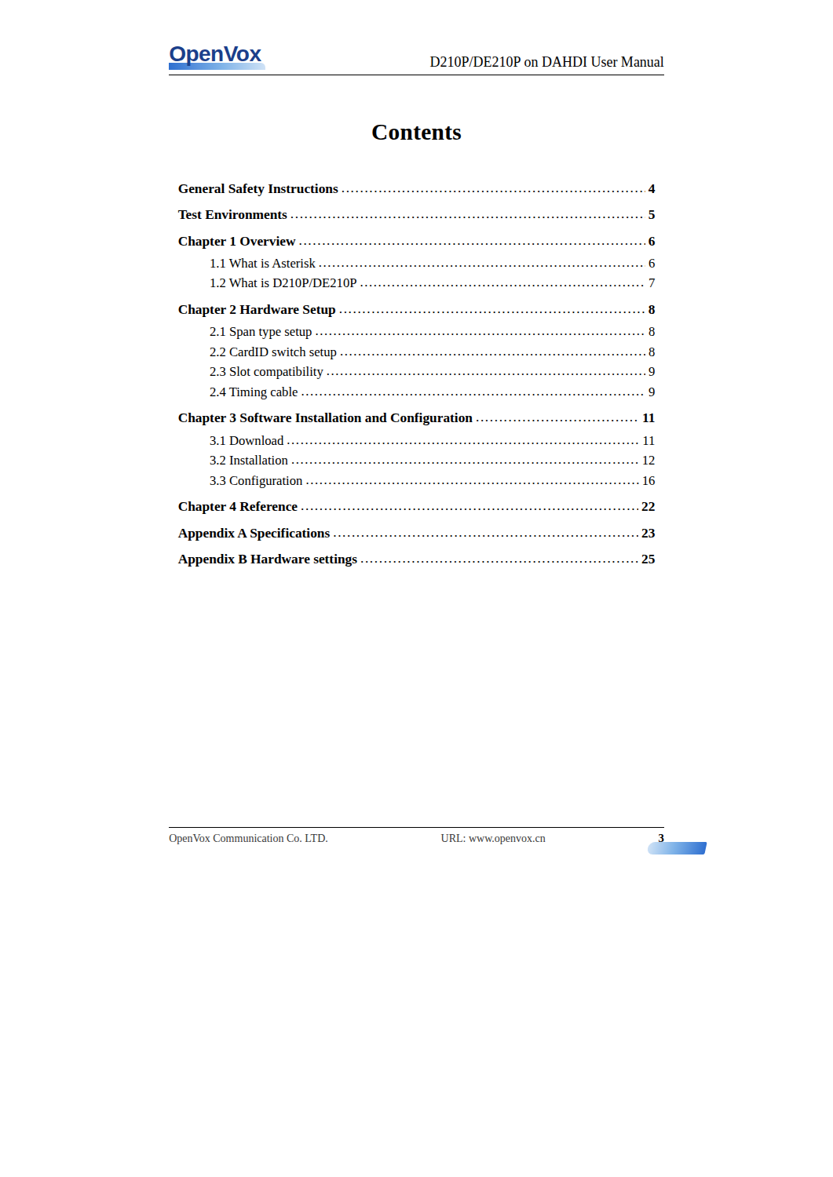Open Vox
D210P/DE210P on DAHDI User Manual
Contents
General Safety Instructions ......................................................................................... 4
Test Environments ..................................................................................................... 5
Chapter 1 Overview .................................................................................................. 6
1.1 What is Asterisk .................................................................................................. 6
1.2 What is D210P/DE210P ..................................................................................... 7
Chapter 2 Hardware Setup ......................................................................................... 8
2.1 Span type setup ..................................................................................................... 8
2.2 CardID switch setup ............................................................................................. 8
2.3 Slot compatibility ................................................................................................. 9
2.4 Timing cable ....................................................................................................... 9
Chapter 3 Software Installation and Configuration ................................................ 11
3.1 Download ......................................................................................................... 11
3.2 Installation ......................................................................................................... 12
3.3 Configuration ..................................................................................................... 16
Chapter 4 Reference ................................................................................................. 22
Appendix A Specifications ......................................................................................... 23
Appendix B Hardware settings ................................................................................. 25
OpenVox Communication Co. LTD. URL: www.openvox.cn 3